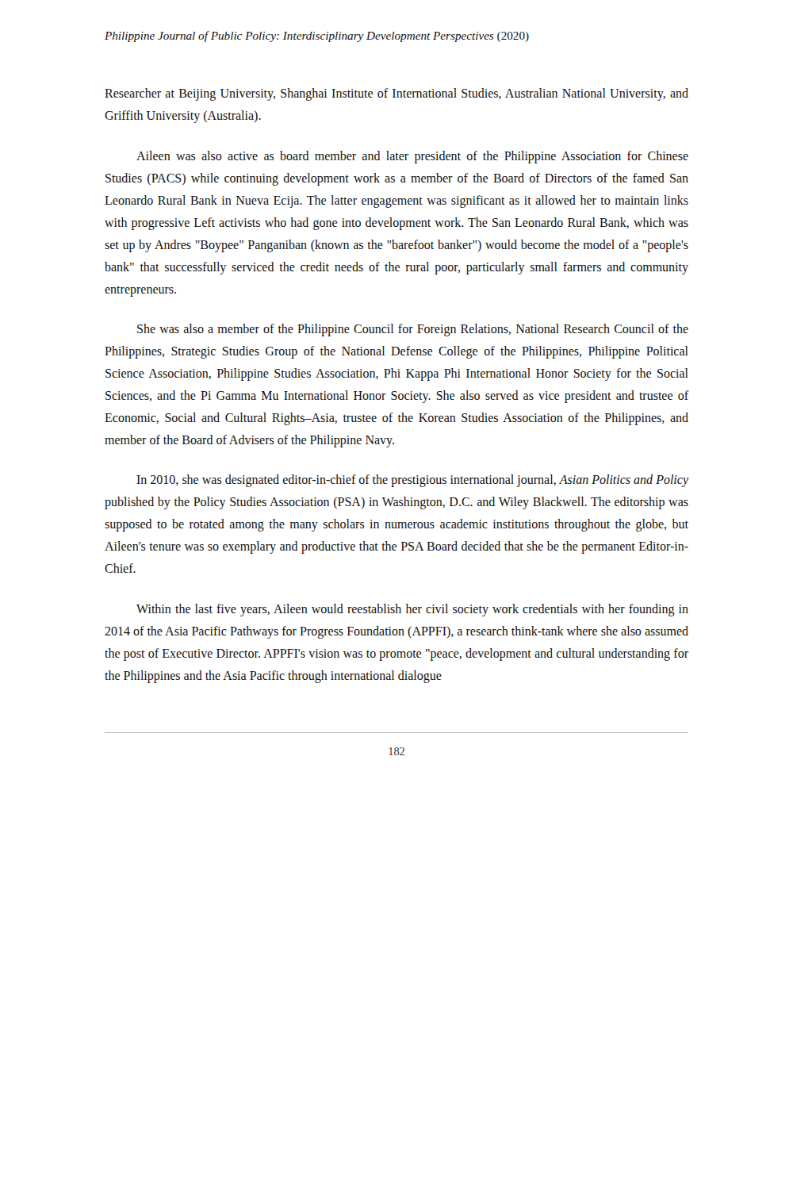Philippine Journal of Public Policy: Interdisciplinary Development Perspectives (2020)
Researcher at Beijing University, Shanghai Institute of International Studies, Australian National University, and Griffith University (Australia).
Aileen was also active as board member and later president of the Philippine Association for Chinese Studies (PACS) while continuing development work as a member of the Board of Directors of the famed San Leonardo Rural Bank in Nueva Ecija. The latter engagement was significant as it allowed her to maintain links with progressive Left activists who had gone into development work. The San Leonardo Rural Bank, which was set up by Andres "Boypee" Panganiban (known as the "barefoot banker") would become the model of a "people's bank" that successfully serviced the credit needs of the rural poor, particularly small farmers and community entrepreneurs.
She was also a member of the Philippine Council for Foreign Relations, National Research Council of the Philippines, Strategic Studies Group of the National Defense College of the Philippines, Philippine Political Science Association, Philippine Studies Association, Phi Kappa Phi International Honor Society for the Social Sciences, and the Pi Gamma Mu International Honor Society. She also served as vice president and trustee of Economic, Social and Cultural Rights–Asia, trustee of the Korean Studies Association of the Philippines, and member of the Board of Advisers of the Philippine Navy.
In 2010, she was designated editor-in-chief of the prestigious international journal, Asian Politics and Policy published by the Policy Studies Association (PSA) in Washington, D.C. and Wiley Blackwell. The editorship was supposed to be rotated among the many scholars in numerous academic institutions throughout the globe, but Aileen's tenure was so exemplary and productive that the PSA Board decided that she be the permanent Editor-in-Chief.
Within the last five years, Aileen would reestablish her civil society work credentials with her founding in 2014 of the Asia Pacific Pathways for Progress Foundation (APPFI), a research think-tank where she also assumed the post of Executive Director. APPFI's vision was to promote "peace, development and cultural understanding for the Philippines and the Asia Pacific through international dialogue
182